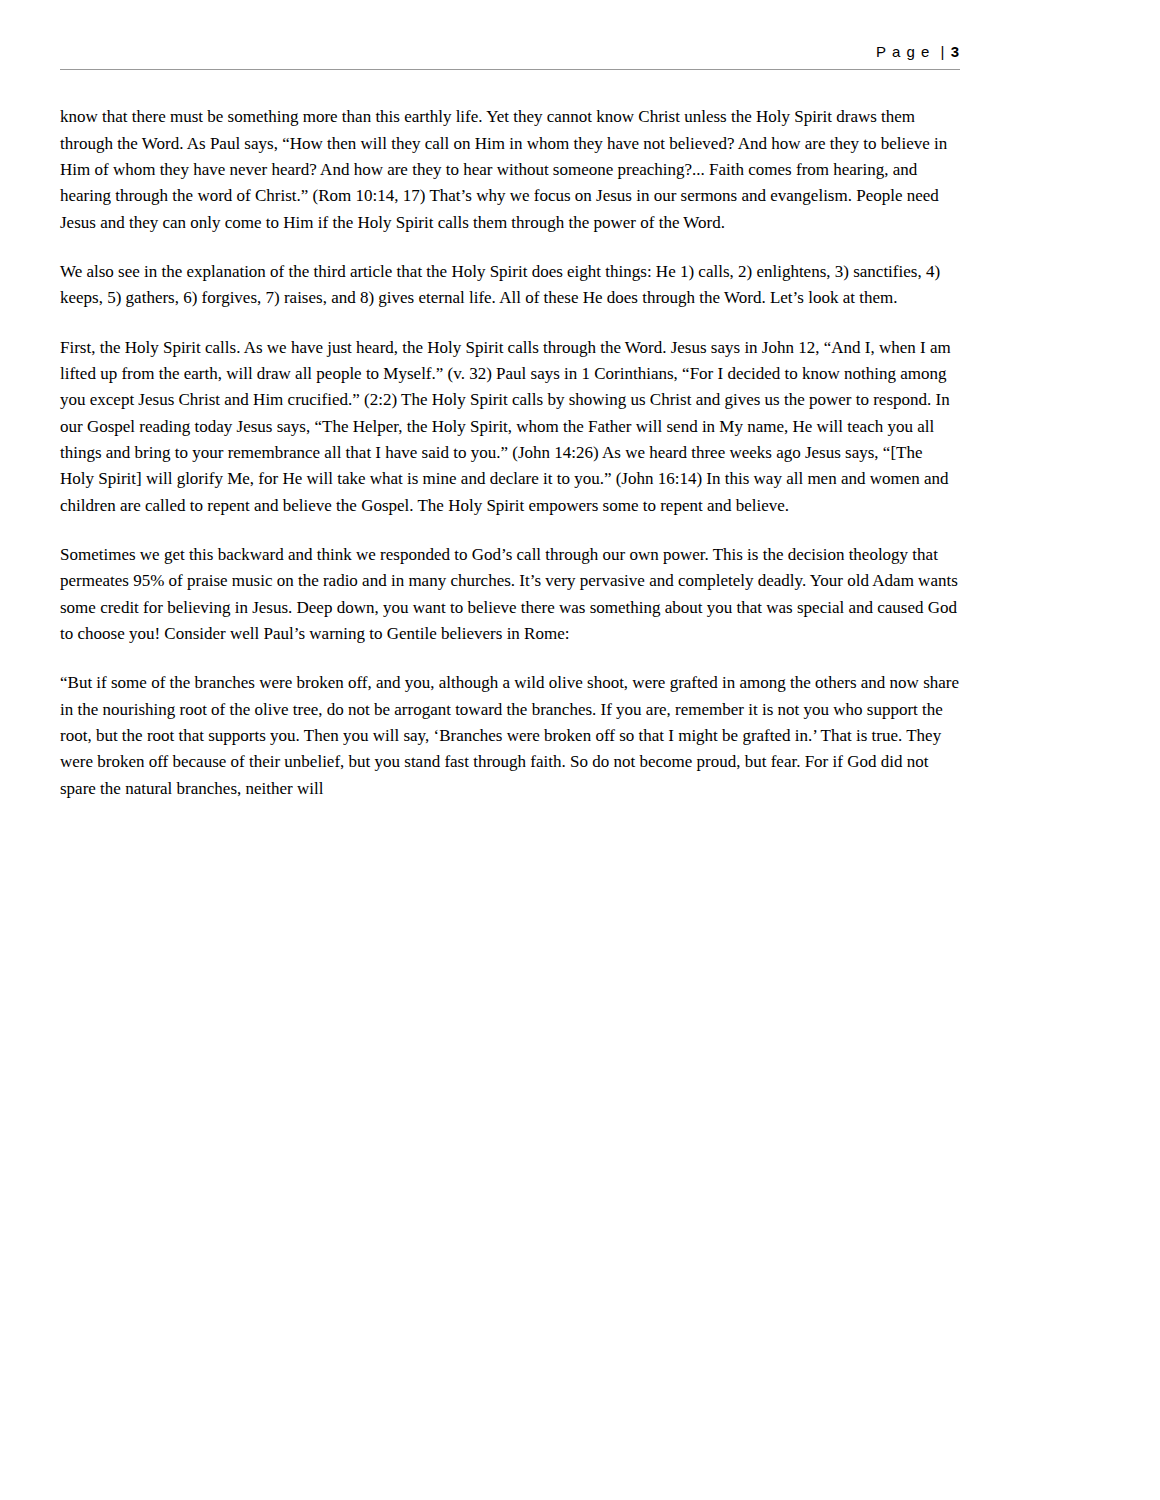P a g e | 3
know that there must be something more than this earthly life. Yet they cannot know Christ unless the Holy Spirit draws them through the Word. As Paul says, “How then will they call on Him in whom they have not believed? And how are they to believe in Him of whom they have never heard? And how are they to hear without someone preaching?... Faith comes from hearing, and hearing through the word of Christ.” (Rom 10:14, 17) That’s why we focus on Jesus in our sermons and evangelism. People need Jesus and they can only come to Him if the Holy Spirit calls them through the power of the Word.
We also see in the explanation of the third article that the Holy Spirit does eight things: He 1) calls, 2) enlightens, 3) sanctifies, 4) keeps, 5) gathers, 6) forgives, 7) raises, and 8) gives eternal life. All of these He does through the Word. Let’s look at them.
First, the Holy Spirit calls. As we have just heard, the Holy Spirit calls through the Word. Jesus says in John 12, “And I, when I am lifted up from the earth, will draw all people to Myself.” (v. 32) Paul says in 1 Corinthians, “For I decided to know nothing among you except Jesus Christ and Him crucified.” (2:2) The Holy Spirit calls by showing us Christ and gives us the power to respond. In our Gospel reading today Jesus says, “The Helper, the Holy Spirit, whom the Father will send in My name, He will teach you all things and bring to your remembrance all that I have said to you.” (John 14:26) As we heard three weeks ago Jesus says, “[The Holy Spirit] will glorify Me, for He will take what is mine and declare it to you.” (John 16:14) In this way all men and women and children are called to repent and believe the Gospel. The Holy Spirit empowers some to repent and believe.
Sometimes we get this backward and think we responded to God’s call through our own power. This is the decision theology that permeates 95% of praise music on the radio and in many churches. It’s very pervasive and completely deadly. Your old Adam wants some credit for believing in Jesus. Deep down, you want to believe there was something about you that was special and caused God to choose you! Consider well Paul’s warning to Gentile believers in Rome:
“But if some of the branches were broken off, and you, although a wild olive shoot, were grafted in among the others and now share in the nourishing root of the olive tree, do not be arrogant toward the branches. If you are, remember it is not you who support the root, but the root that supports you. Then you will say, ‘Branches were broken off so that I might be grafted in.’ That is true. They were broken off because of their unbelief, but you stand fast through faith. So do not become proud, but fear. For if God did not spare the natural branches, neither will